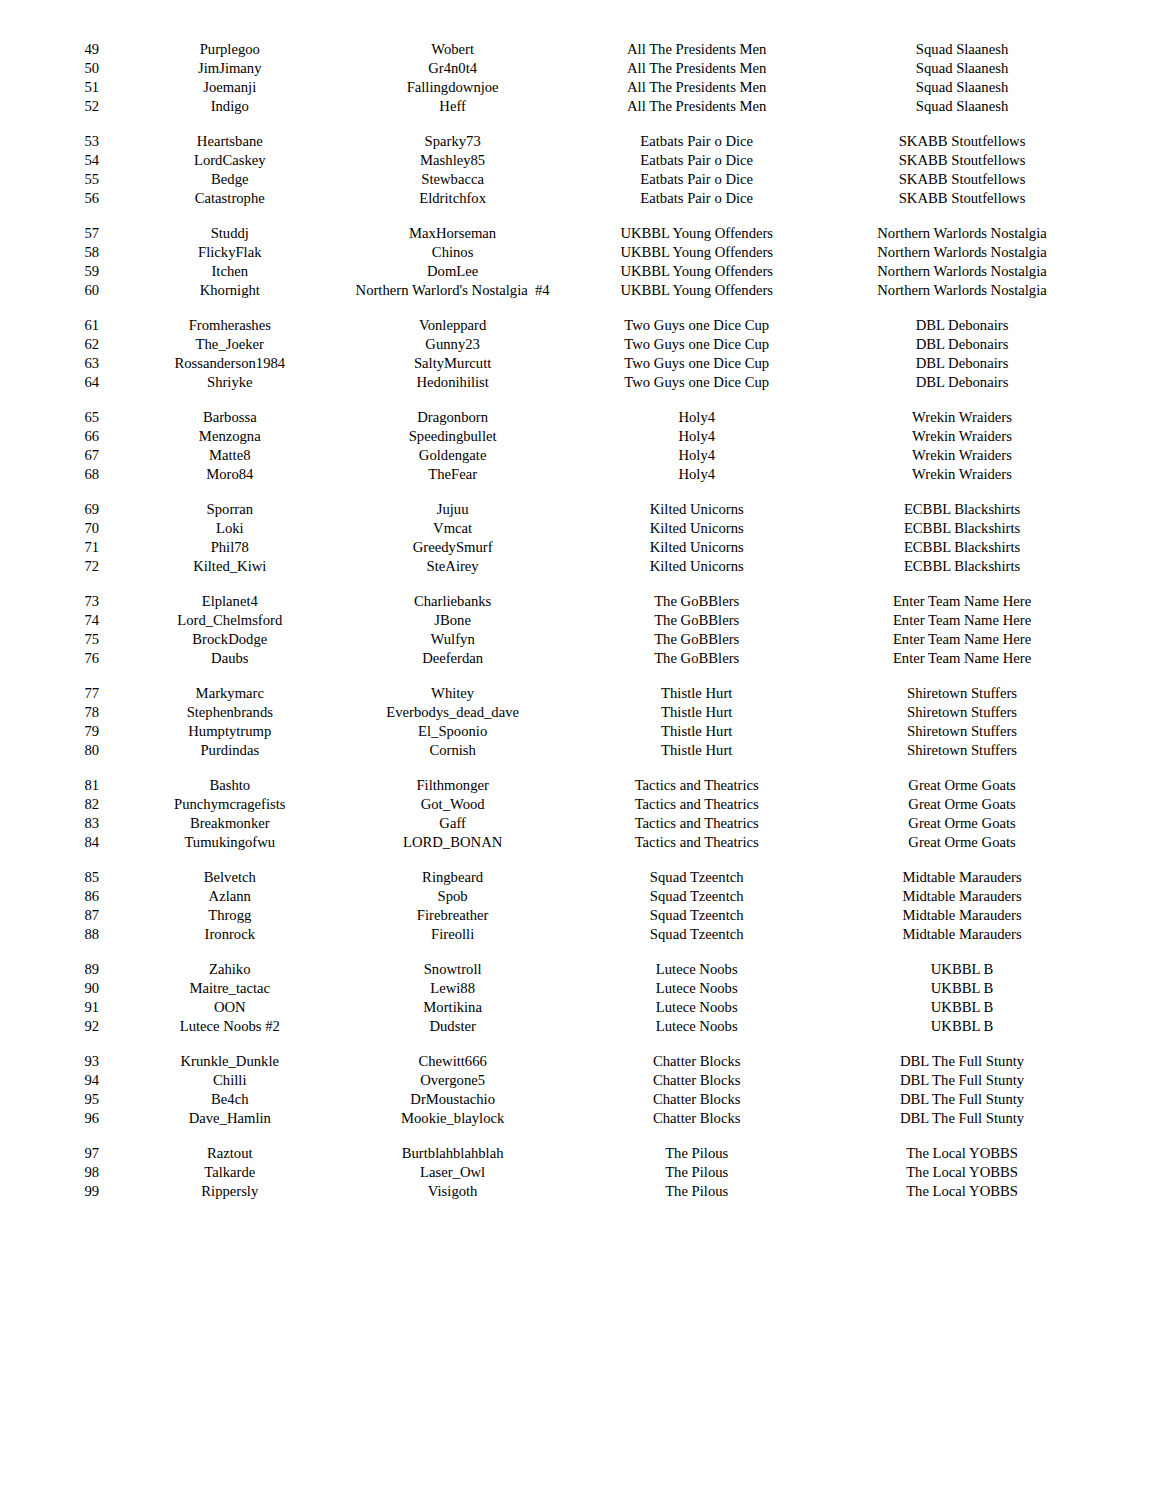| 49 | Purplegoo | Wobert | All The Presidents Men | Squad Slaanesh |
| 50 | JimJimany | Gr4n0t4 | All The Presidents Men | Squad Slaanesh |
| 51 | Joemanji | Fallingdownjoe | All The Presidents Men | Squad Slaanesh |
| 52 | Indigo | Heff | All The Presidents Men | Squad Slaanesh |
| 53 | Heartsbane | Sparky73 | Eatbats Pair o Dice | SKABB Stoutfellows |
| 54 | LordCaskey | Mashley85 | Eatbats Pair o Dice | SKABB Stoutfellows |
| 55 | Bedge | Stewbacca | Eatbats Pair o Dice | SKABB Stoutfellows |
| 56 | Catastrophe | Eldritchfox | Eatbats Pair o Dice | SKABB Stoutfellows |
| 57 | Studdj | MaxHorseman | UKBBL Young Offenders | Northern Warlords Nostalgia |
| 58 | FlickyFlak | Chinos | UKBBL Young Offenders | Northern Warlords Nostalgia |
| 59 | Itchen | DomLee | UKBBL Young Offenders | Northern Warlords Nostalgia |
| 60 | Khornight | Northern Warlord's Nostalgia #4 | UKBBL Young Offenders | Northern Warlords Nostalgia |
| 61 | Fromherashes | Vonleppard | Two Guys one Dice Cup | DBL Debonairs |
| 62 | The_Joeker | Gunny23 | Two Guys one Dice Cup | DBL Debonairs |
| 63 | Rossanderson1984 | SaltyMurcutt | Two Guys one Dice Cup | DBL Debonairs |
| 64 | Shriyke | Hedonihilist | Two Guys one Dice Cup | DBL Debonairs |
| 65 | Barbossa | Dragonborn | Holy4 | Wrekin Wraiders |
| 66 | Menzogna | Speedingbullet | Holy4 | Wrekin Wraiders |
| 67 | Matte8 | Goldengate | Holy4 | Wrekin Wraiders |
| 68 | Moro84 | TheFear | Holy4 | Wrekin Wraiders |
| 69 | Sporran | Jujuu | Kilted Unicorns | ECBBL Blackshirts |
| 70 | Loki | Vmcat | Kilted Unicorns | ECBBL Blackshirts |
| 71 | Phil78 | GreedySmurf | Kilted Unicorns | ECBBL Blackshirts |
| 72 | Kilted_Kiwi | SteAirey | Kilted Unicorns | ECBBL Blackshirts |
| 73 | Elplanet4 | Charliebanks | The GoBBlers | Enter Team Name Here |
| 74 | Lord_Chelmsford | JBone | The GoBBlers | Enter Team Name Here |
| 75 | BrockDodge | Wulfyn | The GoBBlers | Enter Team Name Here |
| 76 | Daubs | Deeferdan | The GoBBlers | Enter Team Name Here |
| 77 | Markymarc | Whitey | Thistle Hurt | Shiretown Stuffers |
| 78 | Stephenbrands | Everbodys_dead_dave | Thistle Hurt | Shiretown Stuffers |
| 79 | Humptytrump | El_Spoonio | Thistle Hurt | Shiretown Stuffers |
| 80 | Purdindas | Cornish | Thistle Hurt | Shiretown Stuffers |
| 81 | Bashto | Filthmonger | Tactics and Theatrics | Great Orme Goats |
| 82 | Punchymcragefists | Got_Wood | Tactics and Theatrics | Great Orme Goats |
| 83 | Breakmonker | Gaff | Tactics and Theatrics | Great Orme Goats |
| 84 | Tumukingofwu | LORD_BONAN | Tactics and Theatrics | Great Orme Goats |
| 85 | Belvetch | Ringbeard | Squad Tzeentch | Midtable Marauders |
| 86 | Azlann | Spob | Squad Tzeentch | Midtable Marauders |
| 87 | Throgg | Firebreather | Squad Tzeentch | Midtable Marauders |
| 88 | Ironrock | Fireolli | Squad Tzeentch | Midtable Marauders |
| 89 | Zahiko | Snowtroll | Lutece Noobs | UKBBL B |
| 90 | Maitre_tactac | Lewi88 | Lutece Noobs | UKBBL B |
| 91 | OON | Mortikina | Lutece Noobs | UKBBL B |
| 92 | Lutece Noobs #2 | Dudster | Lutece Noobs | UKBBL B |
| 93 | Krunkle_Dunkle | Chewitt666 | Chatter Blocks | DBL The Full Stunty |
| 94 | Chilli | Overgone5 | Chatter Blocks | DBL The Full Stunty |
| 95 | Be4ch | DrMoustachio | Chatter Blocks | DBL The Full Stunty |
| 96 | Dave_Hamlin | Mookie_blaylock | Chatter Blocks | DBL The Full Stunty |
| 97 | Raztout | Burtblahblahblah | The Pilous | The Local YOBBS |
| 98 | Talkarde | Laser_Owl | The Pilous | The Local YOBBS |
| 99 | Rippersly | Visigoth | The Pilous | The Local YOBBS |